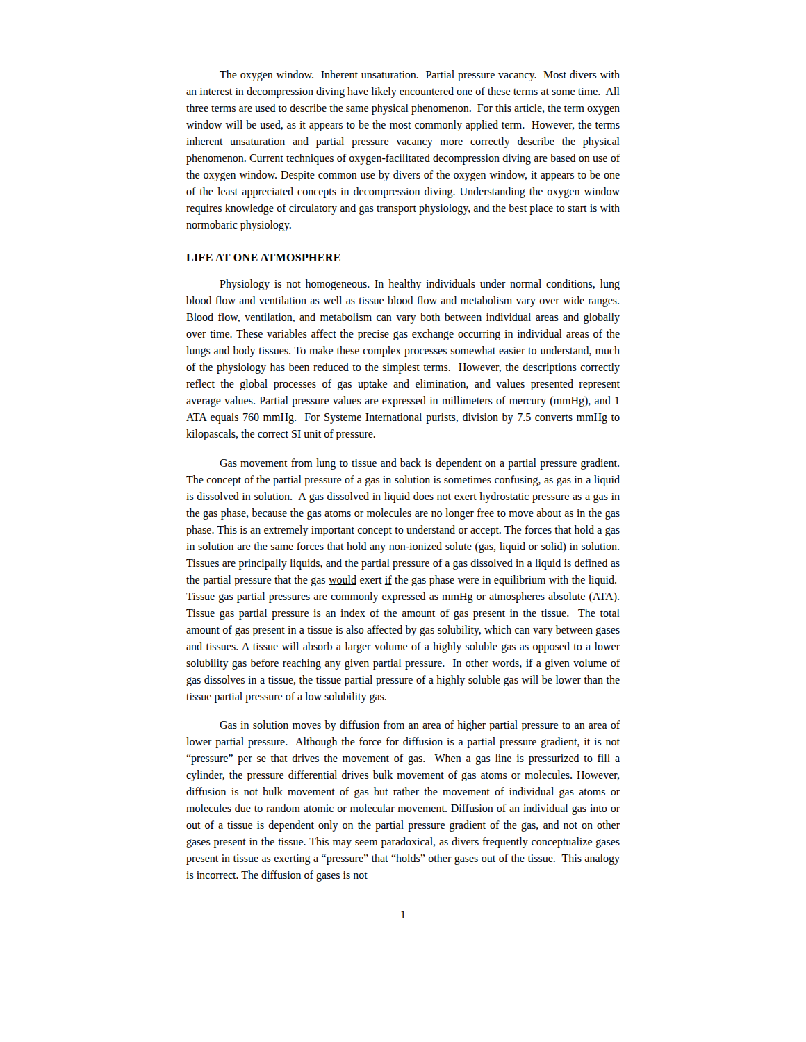The oxygen window. Inherent unsaturation. Partial pressure vacancy. Most divers with an interest in decompression diving have likely encountered one of these terms at some time. All three terms are used to describe the same physical phenomenon. For this article, the term oxygen window will be used, as it appears to be the most commonly applied term. However, the terms inherent unsaturation and partial pressure vacancy more correctly describe the physical phenomenon. Current techniques of oxygen-facilitated decompression diving are based on use of the oxygen window. Despite common use by divers of the oxygen window, it appears to be one of the least appreciated concepts in decompression diving. Understanding the oxygen window requires knowledge of circulatory and gas transport physiology, and the best place to start is with normobaric physiology.
LIFE AT ONE ATMOSPHERE
Physiology is not homogeneous. In healthy individuals under normal conditions, lung blood flow and ventilation as well as tissue blood flow and metabolism vary over wide ranges. Blood flow, ventilation, and metabolism can vary both between individual areas and globally over time. These variables affect the precise gas exchange occurring in individual areas of the lungs and body tissues. To make these complex processes somewhat easier to understand, much of the physiology has been reduced to the simplest terms. However, the descriptions correctly reflect the global processes of gas uptake and elimination, and values presented represent average values. Partial pressure values are expressed in millimeters of mercury (mmHg), and 1 ATA equals 760 mmHg. For Systeme International purists, division by 7.5 converts mmHg to kilopascals, the correct SI unit of pressure.
Gas movement from lung to tissue and back is dependent on a partial pressure gradient. The concept of the partial pressure of a gas in solution is sometimes confusing, as gas in a liquid is dissolved in solution. A gas dissolved in liquid does not exert hydrostatic pressure as a gas in the gas phase, because the gas atoms or molecules are no longer free to move about as in the gas phase. This is an extremely important concept to understand or accept. The forces that hold a gas in solution are the same forces that hold any non-ionized solute (gas, liquid or solid) in solution. Tissues are principally liquids, and the partial pressure of a gas dissolved in a liquid is defined as the partial pressure that the gas would exert if the gas phase were in equilibrium with the liquid. Tissue gas partial pressures are commonly expressed as mmHg or atmospheres absolute (ATA). Tissue gas partial pressure is an index of the amount of gas present in the tissue. The total amount of gas present in a tissue is also affected by gas solubility, which can vary between gases and tissues. A tissue will absorb a larger volume of a highly soluble gas as opposed to a lower solubility gas before reaching any given partial pressure. In other words, if a given volume of gas dissolves in a tissue, the tissue partial pressure of a highly soluble gas will be lower than the tissue partial pressure of a low solubility gas.
Gas in solution moves by diffusion from an area of higher partial pressure to an area of lower partial pressure. Although the force for diffusion is a partial pressure gradient, it is not “pressure” per se that drives the movement of gas. When a gas line is pressurized to fill a cylinder, the pressure differential drives bulk movement of gas atoms or molecules. However, diffusion is not bulk movement of gas but rather the movement of individual gas atoms or molecules due to random atomic or molecular movement. Diffusion of an individual gas into or out of a tissue is dependent only on the partial pressure gradient of the gas, and not on other gases present in the tissue. This may seem paradoxical, as divers frequently conceptualize gases present in tissue as exerting a “pressure” that “holds” other gases out of the tissue. This analogy is incorrect. The diffusion of gases is not
1